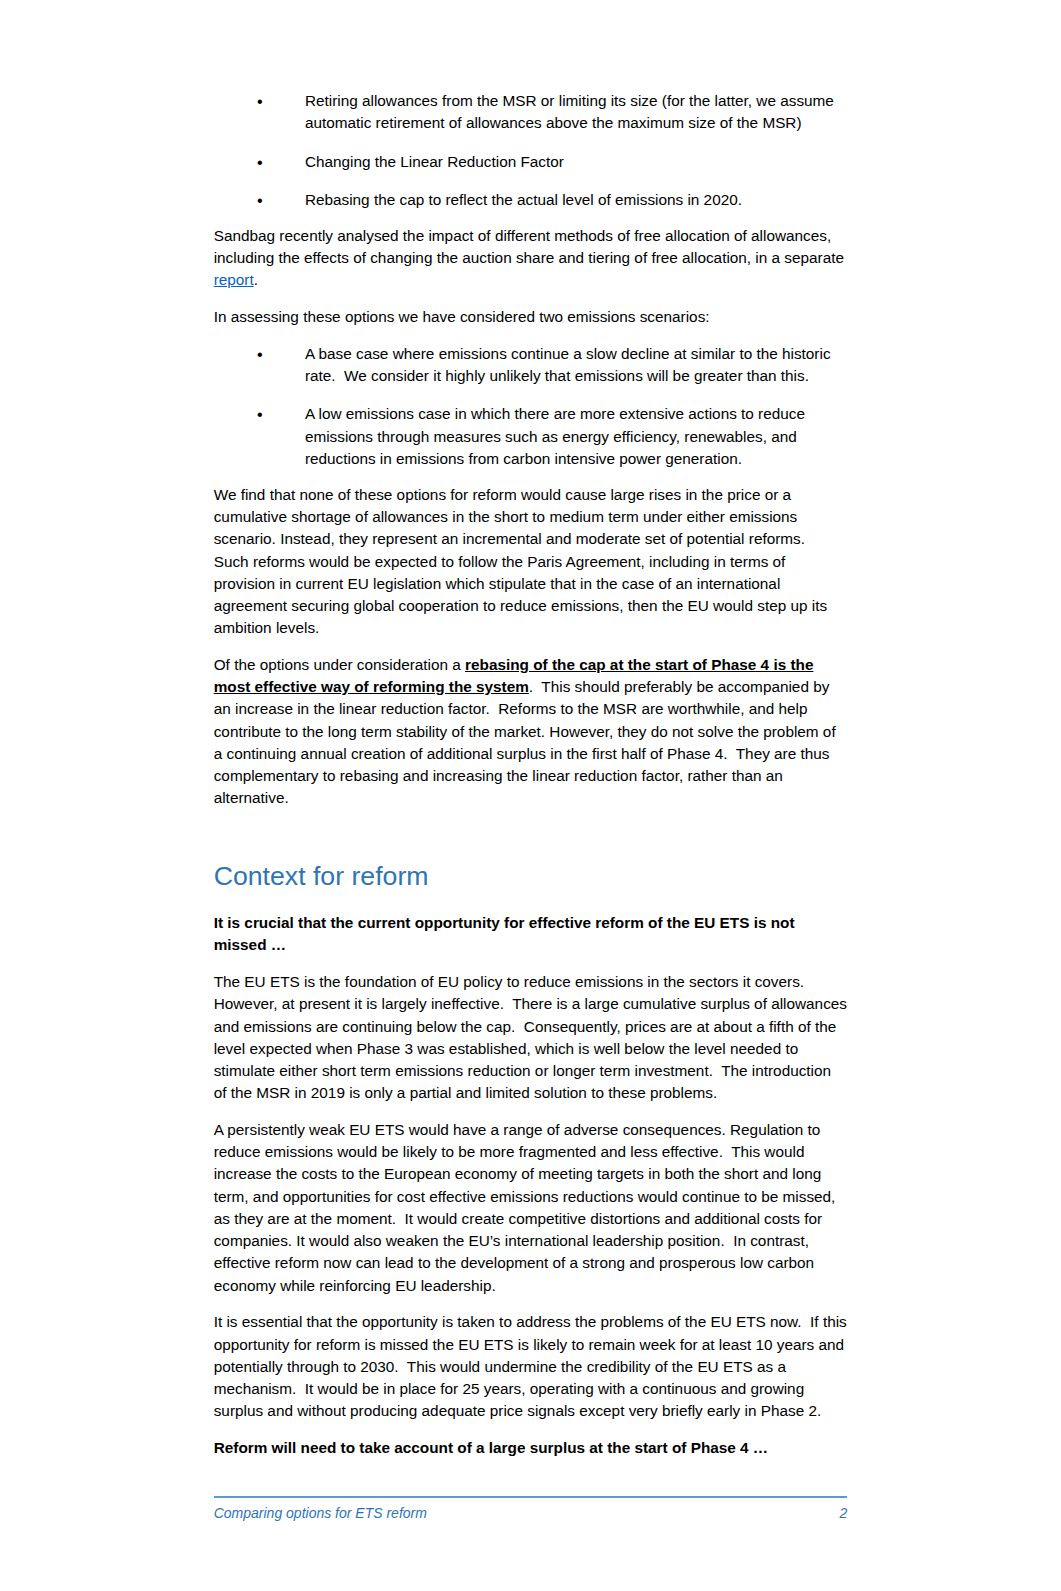Retiring allowances from the MSR or limiting its size (for the latter, we assume automatic retirement of allowances above the maximum size of the MSR)
Changing the Linear Reduction Factor
Rebasing the cap to reflect the actual level of emissions in 2020.
Sandbag recently analysed the impact of different methods of free allocation of allowances, including the effects of changing the auction share and tiering of free allocation, in a separate report.
In assessing these options we have considered two emissions scenarios:
A base case where emissions continue a slow decline at similar to the historic rate. We consider it highly unlikely that emissions will be greater than this.
A low emissions case in which there are more extensive actions to reduce emissions through measures such as energy efficiency, renewables, and reductions in emissions from carbon intensive power generation.
We find that none of these options for reform would cause large rises in the price or a cumulative shortage of allowances in the short to medium term under either emissions scenario. Instead, they represent an incremental and moderate set of potential reforms. Such reforms would be expected to follow the Paris Agreement, including in terms of provision in current EU legislation which stipulate that in the case of an international agreement securing global cooperation to reduce emissions, then the EU would step up its ambition levels.
Of the options under consideration a rebasing of the cap at the start of Phase 4 is the most effective way of reforming the system. This should preferably be accompanied by an increase in the linear reduction factor. Reforms to the MSR are worthwhile, and help contribute to the long term stability of the market. However, they do not solve the problem of a continuing annual creation of additional surplus in the first half of Phase 4. They are thus complementary to rebasing and increasing the linear reduction factor, rather than an alternative.
Context for reform
It is crucial that the current opportunity for effective reform of the EU ETS is not missed …
The EU ETS is the foundation of EU policy to reduce emissions in the sectors it covers. However, at present it is largely ineffective. There is a large cumulative surplus of allowances and emissions are continuing below the cap. Consequently, prices are at about a fifth of the level expected when Phase 3 was established, which is well below the level needed to stimulate either short term emissions reduction or longer term investment. The introduction of the MSR in 2019 is only a partial and limited solution to these problems.
A persistently weak EU ETS would have a range of adverse consequences. Regulation to reduce emissions would be likely to be more fragmented and less effective. This would increase the costs to the European economy of meeting targets in both the short and long term, and opportunities for cost effective emissions reductions would continue to be missed, as they are at the moment. It would create competitive distortions and additional costs for companies. It would also weaken the EU’s international leadership position. In contrast, effective reform now can lead to the development of a strong and prosperous low carbon economy while reinforcing EU leadership.
It is essential that the opportunity is taken to address the problems of the EU ETS now. If this opportunity for reform is missed the EU ETS is likely to remain week for at least 10 years and potentially through to 2030. This would undermine the credibility of the EU ETS as a mechanism. It would be in place for 25 years, operating with a continuous and growing surplus and without producing adequate price signals except very briefly early in Phase 2.
Reform will need to take account of a large surplus at the start of Phase 4 …
Comparing options for ETS reform 2